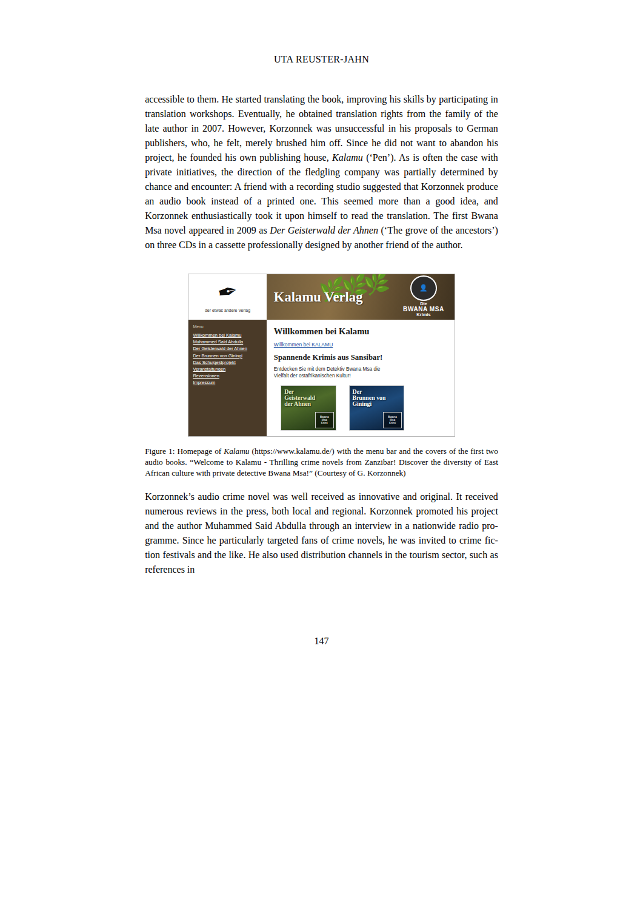UTA REUSTER-JAHN
accessible to them. He started translating the book, improving his skills by participating in translation workshops. Eventually, he obtained translation rights from the family of the late author in 2007. However, Korzonnek was unsuccessful in his proposals to German publishers, who, he felt, merely brushed him off. Since he did not want to abandon his project, he founded his own publishing house, Kalamu (‘Pen’). As is often the case with private initiatives, the direction of the fledgling company was partially determined by chance and encounter: A friend with a recording studio suggested that Korzonnek produce an audio book instead of a printed one. This seemed more than a good idea, and Korzonnek enthusiastically took it upon himself to read the translation. The first Bwana Msa novel appeared in 2009 as Der Geisterwald der Ahnen (‘The grove of the ancestors’) on three CDs in a cassette professionally designed by another friend of the author.
✒
der etwas andere Verlag
🌿🌿🌿
Kalamu Verlag
👤
Die
BWANA MSA
Krimis
Menu
Willkommen bei Kalamu Muhammed Said Abdulla Der Geisterwald der Ahnen Der Brunnen von Giningi Das Schulgeldprojekt Veranstaltungen Rezensionen Impressum
Willkommen bei Kalamu
Willkommen bei KALAMU
Spannende Krimis aus Sansibar!
Entdecken Sie mit dem Detektiv Bwana Msa die Vielfalt der ostafrikanischen Kultur!
Der
Geisterwald
der Ahnen
Bwana
Msa
Krimi
Der
Brunnen von
Giningi
Bwana
Msa
Krimi
Figure 1: Homepage of Kalamu (https://www.kalamu.de/) with the menu bar and the covers of the first two audio books. “Welcome to Kalamu - Thrilling crime novels from Zanzibar! Discover the diversity of East African culture with private detective Bwana Msa!” (Courtesy of G. Korzonnek)
Korzonnek’s audio crime novel was well received as innovative and original. It received numerous reviews in the press, both local and regional. Korzonnek promoted his project and the author Muhammed Said Abdulla through an interview in a nationwide radio programme. Since he particularly targeted fans of crime novels, he was invited to crime fiction festivals and the like. He also used distribution channels in the tourism sector, such as references in
147